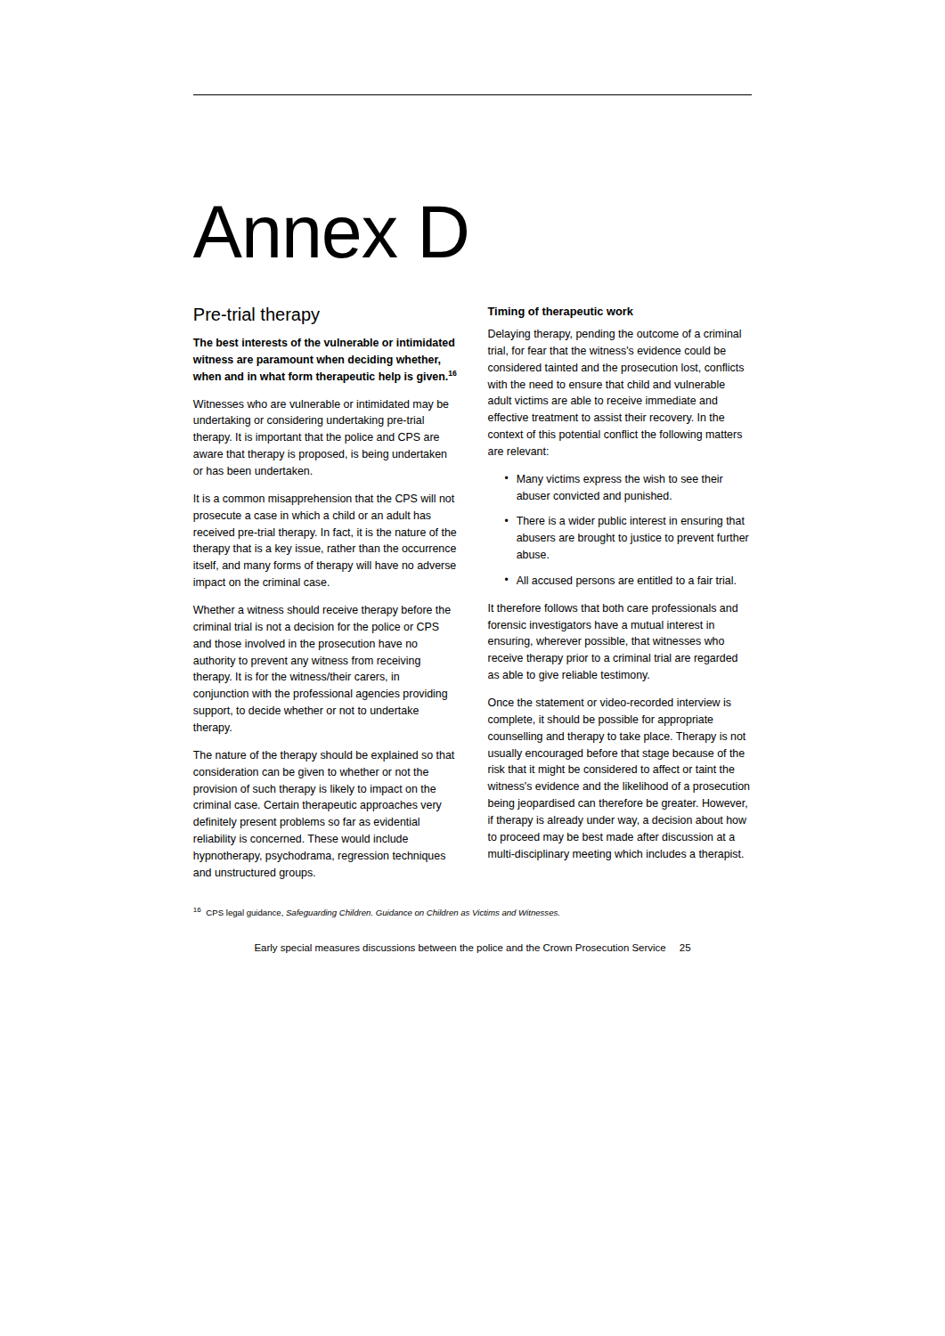Annex D
Pre-trial therapy
The best interests of the vulnerable or intimidated witness are paramount when deciding whether, when and in what form therapeutic help is given.16
Witnesses who are vulnerable or intimidated may be undertaking or considering undertaking pre-trial therapy. It is important that the police and CPS are aware that therapy is proposed, is being undertaken or has been undertaken.
It is a common misapprehension that the CPS will not prosecute a case in which a child or an adult has received pre-trial therapy. In fact, it is the nature of the therapy that is a key issue, rather than the occurrence itself, and many forms of therapy will have no adverse impact on the criminal case.
Whether a witness should receive therapy before the criminal trial is not a decision for the police or CPS and those involved in the prosecution have no authority to prevent any witness from receiving therapy. It is for the witness/their carers, in conjunction with the professional agencies providing support, to decide whether or not to undertake therapy.
The nature of the therapy should be explained so that consideration can be given to whether or not the provision of such therapy is likely to impact on the criminal case. Certain therapeutic approaches very definitely present problems so far as evidential reliability is concerned. These would include hypnotherapy, psychodrama, regression techniques and unstructured groups.
Timing of therapeutic work
Delaying therapy, pending the outcome of a criminal trial, for fear that the witness's evidence could be considered tainted and the prosecution lost, conflicts with the need to ensure that child and vulnerable adult victims are able to receive immediate and effective treatment to assist their recovery. In the context of this potential conflict the following matters are relevant:
Many victims express the wish to see their abuser convicted and punished.
There is a wider public interest in ensuring that abusers are brought to justice to prevent further abuse.
All accused persons are entitled to a fair trial.
It therefore follows that both care professionals and forensic investigators have a mutual interest in ensuring, wherever possible, that witnesses who receive therapy prior to a criminal trial are regarded as able to give reliable testimony.
Once the statement or video-recorded interview is complete, it should be possible for appropriate counselling and therapy to take place. Therapy is not usually encouraged before that stage because of the risk that it might be considered to affect or taint the witness's evidence and the likelihood of a prosecution being jeopardised can therefore be greater. However, if therapy is already under way, a decision about how to proceed may be best made after discussion at a multi-disciplinary meeting which includes a therapist.
16CPS legal guidance, Safeguarding Children. Guidance on Children as Victims and Witnesses.
Early special measures discussions between the police and the Crown Prosecution Service25